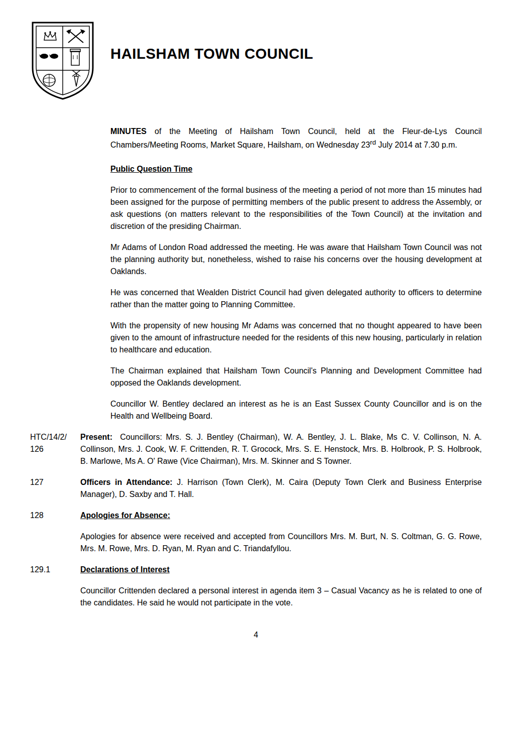HAILSHAM TOWN COUNCIL
MINUTES of the Meeting of Hailsham Town Council, held at the Fleur-de-Lys Council Chambers/Meeting Rooms, Market Square, Hailsham, on Wednesday 23rd July 2014 at 7.30 p.m.
Public Question Time
Prior to commencement of the formal business of the meeting a period of not more than 15 minutes had been assigned for the purpose of permitting members of the public present to address the Assembly, or ask questions (on matters relevant to the responsibilities of the Town Council) at the invitation and discretion of the presiding Chairman.
Mr Adams of London Road addressed the meeting. He was aware that Hailsham Town Council was not the planning authority but, nonetheless, wished to raise his concerns over the housing development at Oaklands.
He was concerned that Wealden District Council had given delegated authority to officers to determine rather than the matter going to Planning Committee.
With the propensity of new housing Mr Adams was concerned that no thought appeared to have been given to the amount of infrastructure needed for the residents of this new housing, particularly in relation to healthcare and education.
The Chairman explained that Hailsham Town Council's Planning and Development Committee had opposed the Oaklands development.
Councillor W. Bentley declared an interest as he is an East Sussex County Councillor and is on the Health and Wellbeing Board.
HTC/14/2/
126
Present: Councillors: Mrs. S. J. Bentley (Chairman), W. A. Bentley, J. L. Blake, Ms C. V. Collinson, N. A. Collinson, Mrs. J. Cook, W. F. Crittenden, R. T. Grocock, Mrs. S. E. Henstock, Mrs. B. Holbrook, P. S. Holbrook, B. Marlowe, Ms A. O' Rawe (Vice Chairman), Mrs. M. Skinner and S Towner.
127
Officers in Attendance: J. Harrison (Town Clerk), M. Caira (Deputy Town Clerk and Business Enterprise Manager), D. Saxby and T. Hall.
128
Apologies for Absence:
Apologies for absence were received and accepted from Councillors Mrs. M. Burt, N. S. Coltman, G. G. Rowe, Mrs. M. Rowe, Mrs. D. Ryan, M. Ryan and C. Triandafyllou.
129.1
Declarations of Interest
Councillor Crittenden declared a personal interest in agenda item 3 – Casual Vacancy as he is related to one of the candidates. He said he would not participate in the vote.
4